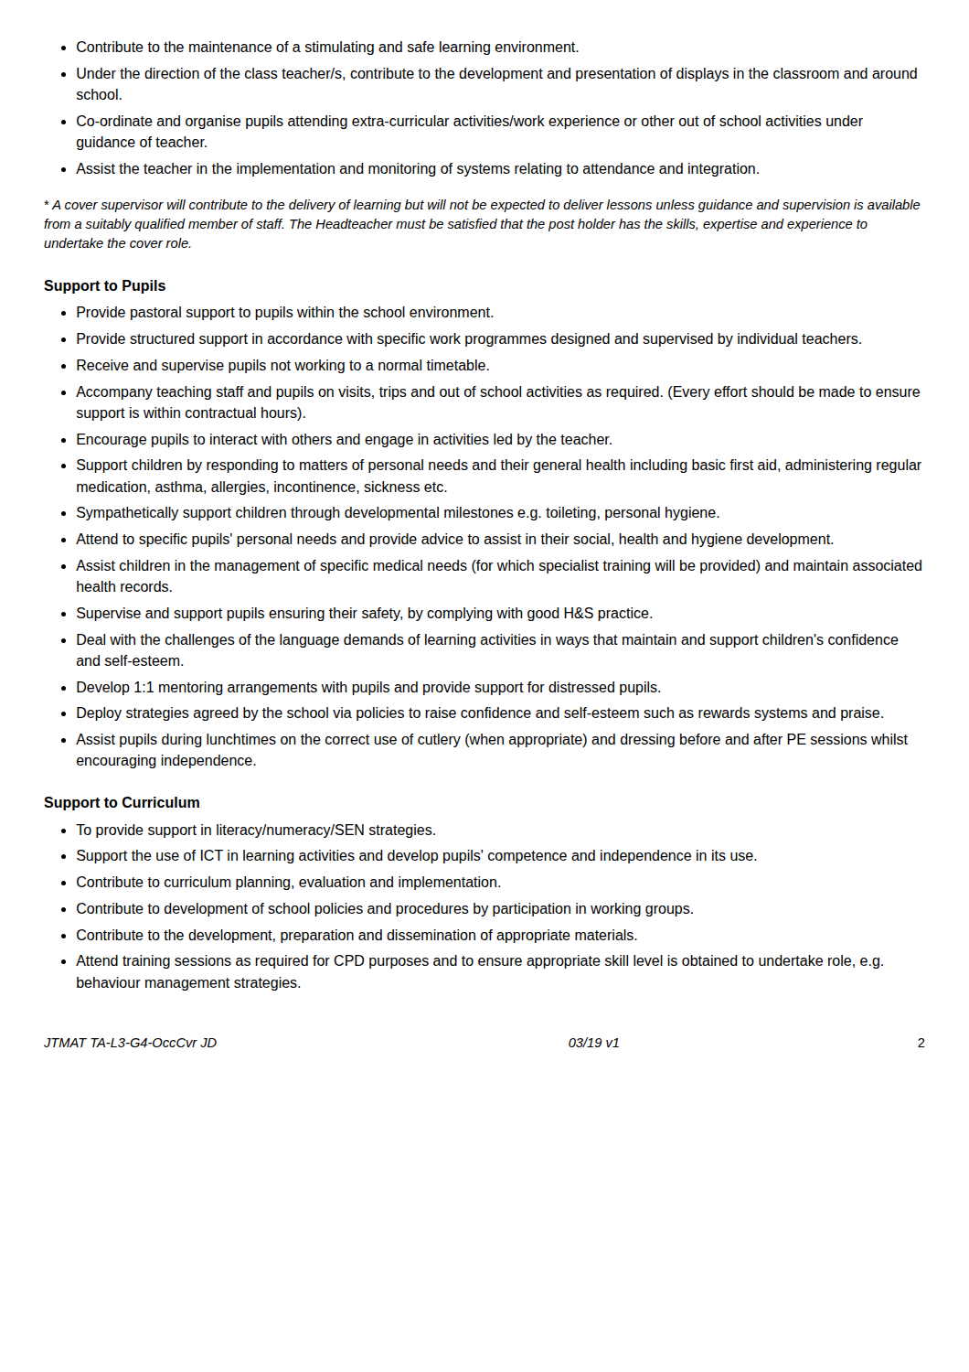Contribute to the maintenance of a stimulating and safe learning environment.
Under the direction of the class teacher/s, contribute to the development and presentation of displays in the classroom and around school.
Co-ordinate and organise pupils attending extra-curricular activities/work experience or other out of school activities under guidance of teacher.
Assist the teacher in the implementation and monitoring of systems relating to attendance and integration.
* A cover supervisor will contribute to the delivery of learning but will not be expected to deliver lessons unless guidance and supervision is available from a suitably qualified member of staff. The Headteacher must be satisfied that the post holder has the skills, expertise and experience to undertake the cover role.
Support to Pupils
Provide pastoral support to pupils within the school environment.
Provide structured support in accordance with specific work programmes designed and supervised by individual teachers.
Receive and supervise pupils not working to a normal timetable.
Accompany teaching staff and pupils on visits, trips and out of school activities as required. (Every effort should be made to ensure support is within contractual hours).
Encourage pupils to interact with others and engage in activities led by the teacher.
Support children by responding to matters of personal needs and their general health including basic first aid, administering regular medication, asthma, allergies, incontinence, sickness etc.
Sympathetically support children through developmental milestones e.g. toileting, personal hygiene.
Attend to specific pupils' personal needs and provide advice to assist in their social, health and hygiene development.
Assist children in the management of specific medical needs (for which specialist training will be provided) and maintain associated health records.
Supervise and support pupils ensuring their safety, by complying with good H&S practice.
Deal with the challenges of the language demands of learning activities in ways that maintain and support children's confidence and self-esteem.
Develop 1:1 mentoring arrangements with pupils and provide support for distressed pupils.
Deploy strategies agreed by the school via policies to raise confidence and self-esteem such as rewards systems and praise.
Assist pupils during lunchtimes on the correct use of cutlery (when appropriate) and dressing before and after PE sessions whilst encouraging independence.
Support to Curriculum
To provide support in literacy/numeracy/SEN strategies.
Support the use of ICT in learning activities and develop pupils' competence and independence in its use.
Contribute to curriculum planning, evaluation and implementation.
Contribute to development of school policies and procedures by participation in working groups.
Contribute to the development, preparation and dissemination of appropriate materials.
Attend training sessions as required for CPD purposes and to ensure appropriate skill level is obtained to undertake role, e.g. behaviour management strategies.
JTMAT TA-L3-G4-OccCvr JD 03/19 v1 2